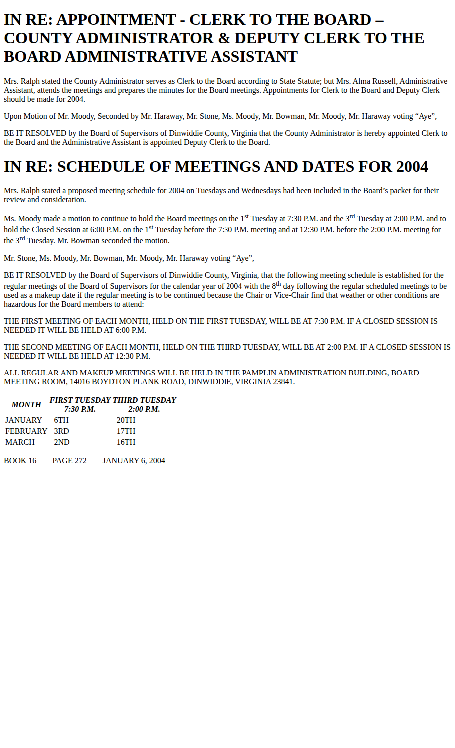IN RE: APPOINTMENT - CLERK TO THE BOARD – COUNTY ADMINISTRATOR & DEPUTY CLERK TO THE BOARD ADMINISTRATIVE ASSISTANT
Mrs. Ralph stated the County Administrator serves as Clerk to the Board according to State Statute; but Mrs. Alma Russell, Administrative Assistant, attends the meetings and prepares the minutes for the Board meetings. Appointments for Clerk to the Board and Deputy Clerk should be made for 2004.
Upon Motion of Mr. Moody, Seconded by Mr. Haraway, Mr. Stone, Ms. Moody, Mr. Bowman, Mr. Moody, Mr. Haraway voting “Aye”,
BE IT RESOLVED by the Board of Supervisors of Dinwiddie County, Virginia that the County Administrator is hereby appointed Clerk to the Board and the Administrative Assistant is appointed Deputy Clerk to the Board.
IN RE: SCHEDULE OF MEETINGS AND DATES FOR 2004
Mrs. Ralph stated a proposed meeting schedule for 2004 on Tuesdays and Wednesdays had been included in the Board’s packet for their review and consideration.
Ms. Moody made a motion to continue to hold the Board meetings on the 1st Tuesday at 7:30 P.M. and the 3rd Tuesday at 2:00 P.M. and to hold the Closed Session at 6:00 P.M. on the 1st Tuesday before the 7:30 P.M. meeting and at 12:30 P.M. before the 2:00 P.M. meeting for the 3rd Tuesday. Mr. Bowman seconded the motion.
Mr. Stone, Ms. Moody, Mr. Bowman, Mr. Moody, Mr. Haraway voting “Aye”,
BE IT RESOLVED by the Board of Supervisors of Dinwiddie County, Virginia, that the following meeting schedule is established for the regular meetings of the Board of Supervisors for the calendar year of 2004 with the 8th day following the regular scheduled meetings to be used as a makeup date if the regular meeting is to be continued because the Chair or Vice-Chair find that weather or other conditions are hazardous for the Board members to attend:
THE FIRST MEETING OF EACH MONTH, HELD ON THE FIRST TUESDAY, WILL BE AT 7:30 P.M. IF A CLOSED SESSION IS NEEDED IT WILL BE HELD AT 6:00 P.M.
THE SECOND MEETING OF EACH MONTH, HELD ON THE THIRD TUESDAY, WILL BE AT 2:00 P.M. IF A CLOSED SESSION IS NEEDED IT WILL BE HELD AT 12:30 P.M.
ALL REGULAR AND MAKEUP MEETINGS WILL BE HELD IN THE PAMPLIN ADMINISTRATION BUILDING, BOARD MEETING ROOM, 14016 BOYDTON PLANK ROAD, DINWIDDIE, VIRGINIA 23841.
| MONTH | FIRST TUESDAY 7:30 P.M. | THIRD TUESDAY 2:00 P.M. |
| --- | --- | --- |
| JANUARY | | 6TH | | 20TH |
| FEBRUARY | | 3RD | | 17TH |
| MARCH | | 2ND | | 16TH |
BOOK 16 PAGE 272 JANUARY 6, 2004